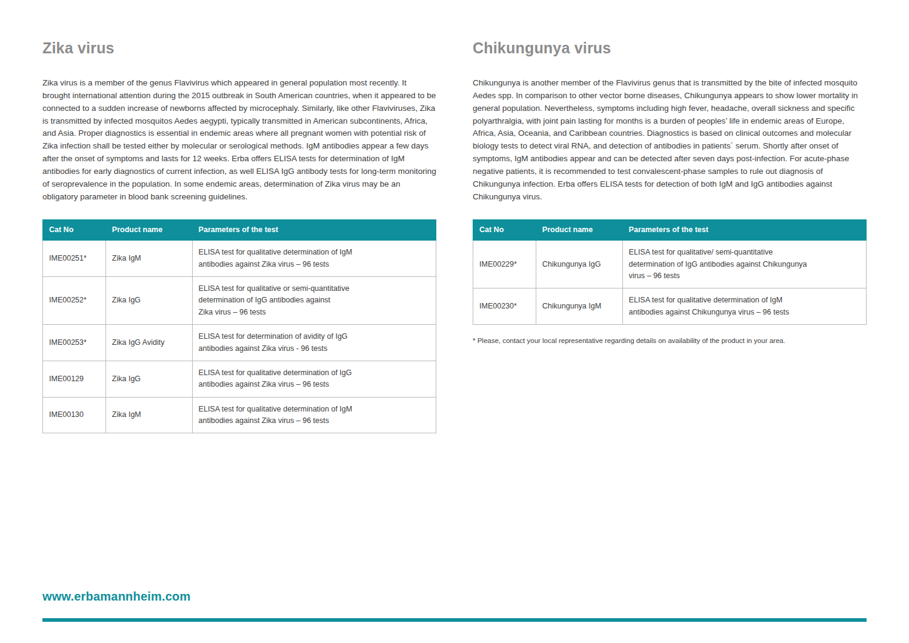Zika virus
Zika virus is a member of the genus Flavivirus which appeared in general population most recently. It brought international attention during the 2015 outbreak in South American countries, when it appeared to be connected to a sudden increase of newborns affected by microcephaly. Similarly, like other Flaviviruses, Zika is transmitted by infected mosquitos Aedes aegypti, typically transmitted in American subcontinents, Africa, and Asia. Proper diagnostics is essential in endemic areas where all pregnant women with potential risk of Zika infection shall be tested either by molecular or serological methods. IgM antibodies appear a few days after the onset of symptoms and lasts for 12 weeks. Erba offers ELISA tests for determination of IgM antibodies for early diagnostics of current infection, as well ELISA IgG antibody tests for long-term monitoring of seroprevalence in the population. In some endemic areas, determination of Zika virus may be an obligatory parameter in blood bank screening guidelines.
| Cat No | Product name | Parameters of the test |
| --- | --- | --- |
| IME00251* | Zika IgM | ELISA test for qualitative determination of IgM antibodies against Zika virus – 96 tests |
| IME00252* | Zika IgG | ELISA test for qualitative or semi-quantitative determination of IgG antibodies against Zika virus – 96 tests |
| IME00253* | Zika IgG Avidity | ELISA test for determination of avidity of IgG antibodies against Zika virus - 96 tests |
| IME00129 | Zika IgG | ELISA test for qualitative determination of IgG antibodies against Zika virus – 96 tests |
| IME00130 | Zika IgM | ELISA test for qualitative determination of IgM antibodies against Zika virus – 96 tests |
Chikungunya virus
Chikungunya is another member of the Flavivirus genus that is transmitted by the bite of infected mosquito Aedes spp. In comparison to other vector borne diseases, Chikungunya appears to show lower mortality in general population. Nevertheless, symptoms including high fever, headache, overall sickness and specific polyarthralgia, with joint pain lasting for months is a burden of peoples’ life in endemic areas of Europe, Africa, Asia, Oceania, and Caribbean countries. Diagnostics is based on clinical outcomes and molecular biology tests to detect viral RNA, and detection of antibodies in patients´ serum. Shortly after onset of symptoms, IgM antibodies appear and can be detected after seven days post-infection. For acute-phase negative patients, it is recommended to test convalescent-phase samples to rule out diagnosis of Chikungunya infection. Erba offers ELISA tests for detection of both IgM and IgG antibodies against Chikungunya virus.
| Cat No | Product name | Parameters of the test |
| --- | --- | --- |
| IME00229* | Chikungunya IgG | ELISA test for qualitative/ semi-quantitative determination of IgG antibodies against Chikungunya virus – 96 tests |
| IME00230* | Chikungunya IgM | ELISA test for qualitative determination of IgM antibodies against Chikungunya virus – 96 tests |
* Please, contact your local representative regarding details on availability of the product in your area.
www.erbamannheim.com